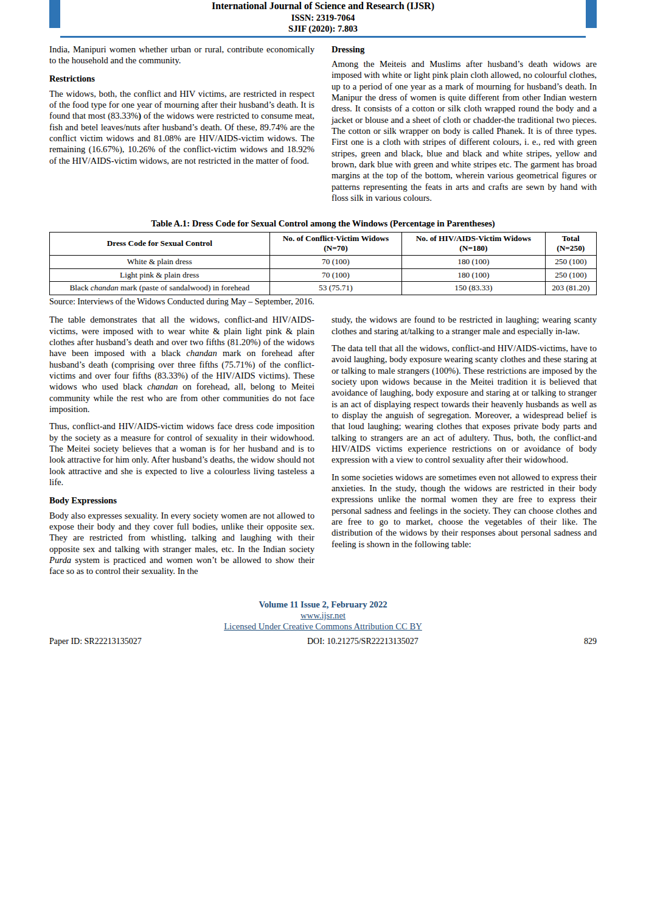International Journal of Science and Research (IJSR)
ISSN: 2319-7064
SJIF (2020): 7.803
India, Manipuri women whether urban or rural, contribute economically to the household and the community.
Restrictions
The widows, both, the conflict and HIV victims, are restricted in respect of the food type for one year of mourning after their husband’s death. It is found that most (83.33%) of the widows were restricted to consume meat, fish and betel leaves/nuts after husband’s death. Of these, 89.74% are the conflict victim widows and 81.08% are HIV/AIDS-victim widows. The remaining (16.67%), 10.26% of the conflict-victim widows and 18.92% of the HIV/AIDS-victim widows, are not restricted in the matter of food.
Dressing
Among the Meiteis and Muslims after husband’s death widows are imposed with white or light pink plain cloth allowed, no colourful clothes, up to a period of one year as a mark of mourning for husband’s death. In Manipur the dress of women is quite different from other Indian western dress. It consists of a cotton or silk cloth wrapped round the body and a jacket or blouse and a sheet of cloth or chadder-the traditional two pieces. The cotton or silk wrapper on body is called Phanek. It is of three types. First one is a cloth with stripes of different colours, i. e., red with green stripes, green and black, blue and black and white stripes, yellow and brown, dark blue with green and white stripes etc. The garment has broad margins at the top of the bottom, wherein various geometrical figures or patterns representing the feats in arts and crafts are sewn by hand with floss silk in various colours.
Table A.1: Dress Code for Sexual Control among the Windows (Percentage in Parentheses)
| Dress Code for Sexual Control | No. of Conflict-Victim Widows (N=70) | No. of HIV/AIDS-Victim Widows (N=180) | Total (N=250) |
| --- | --- | --- | --- |
| White & plain dress | 70 (100) | 180 (100) | 250 (100) |
| Light pink & plain dress | 70 (100) | 180 (100) | 250 (100) |
| Black chandan mark (paste of sandalwood) in forehead | 53 (75.71) | 150 (83.33) | 203 (81.20) |
Source: Interviews of the Widows Conducted during May – September, 2016.
The table demonstrates that all the widows, conflict-and HIV/AIDS-victims, were imposed with to wear white & plain light pink & plain clothes after husband’s death and over two fifths (81.20%) of the widows have been imposed with a black chandan mark on forehead after husband’s death (comprising over three fifths (75.71%) of the conflict-victims and over four fifths (83.33%) of the HIV/AIDS victims). These widows who used black chandan on forehead, all, belong to Meitei community while the rest who are from other communities do not face imposition.
Thus, conflict-and HIV/AIDS-victim widows face dress code imposition by the society as a measure for control of sexuality in their widowhood. The Meitei society believes that a woman is for her husband and is to look attractive for him only. After husband’s deaths, the widow should not look attractive and she is expected to live a colourless living tasteless a life.
Body Expressions
Body also expresses sexuality. In every society women are not allowed to expose their body and they cover full bodies, unlike their opposite sex. They are restricted from whistling, talking and laughing with their opposite sex and talking with stranger males, etc. In the Indian society Purda system is practiced and women won’t be allowed to show their face so as to control their sexuality. In the
study, the widows are found to be restricted in laughing; wearing scanty clothes and staring at/talking to a stranger male and especially in-law.
The data tell that all the widows, conflict-and HIV/AIDS-victims, have to avoid laughing, body exposure wearing scanty clothes and these staring at or talking to male strangers (100%). These restrictions are imposed by the society upon widows because in the Meitei tradition it is believed that avoidance of laughing, body exposure and staring at or talking to stranger is an act of displaying respect towards their heavenly husbands as well as to display the anguish of segregation. Moreover, a widespread belief is that loud laughing; wearing clothes that exposes private body parts and talking to strangers are an act of adultery. Thus, both, the conflict-and HIV/AIDS victims experience restrictions on or avoidance of body expression with a view to control sexuality after their widowhood.
In some societies widows are sometimes even not allowed to express their anxieties. In the study, though the widows are restricted in their body expressions unlike the normal women they are free to express their personal sadness and feelings in the society. They can choose clothes and are free to go to market, choose the vegetables of their like. The distribution of the widows by their responses about personal sadness and feeling is shown in the following table:
Volume 11 Issue 2, February 2022
www.ijsr.net
Licensed Under Creative Commons Attribution CC BY
Paper ID: SR22213135027 DOI: 10.21275/SR22213135027 829